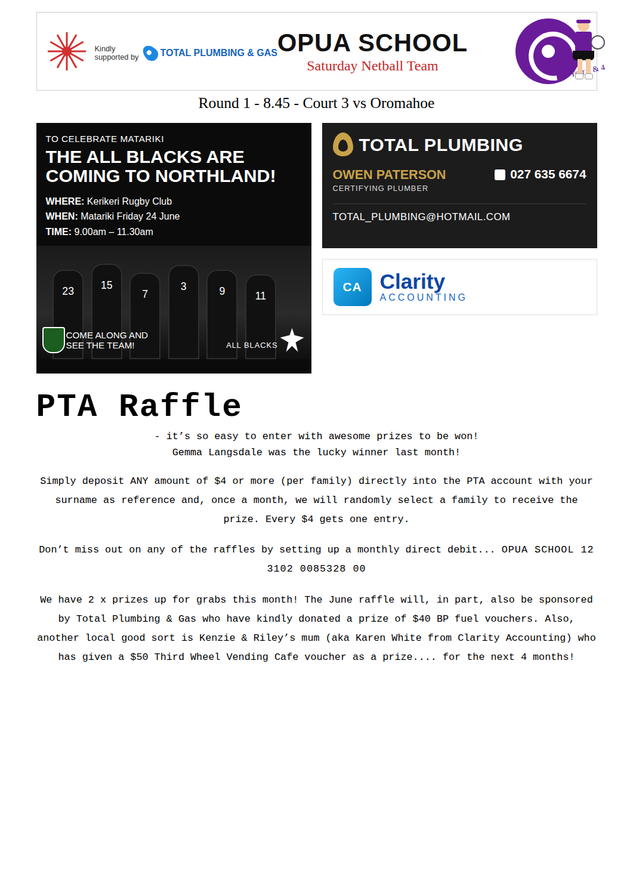Kindly
supported by
TOTAL PLUMBING & GAS
OPUA SCHOOL
Saturday Netball Team
Year 3 & 4
Round 1 - 8.45 - Court 3 vs Oromahoe
TO CELEBRATE MATARIKI
The All Blacks are coming to Northland!
WHERE: Kerikeri Rugby Club
WHEN: Matariki Friday 24 June
TIME: 9.00am – 11.30am
23
15
7
3
9
11
Come along and
see the team!
ALL BLACKS
TOTAL PLUMBING
OWEN PATERSON
Certifying Plumber
027 635 6674
TOTAL_PLUMBING@HOTMAIL.COM
Clarity
Accounting
PTA Raffle
- it’s so easy to enter with awesome prizes to be won!
Gemma Langsdale was the lucky winner last month!
Simply deposit ANY amount of $4 or more (per family) directly into the PTA account with your surname as reference and, once a month, we will randomly select a family to receive the prize. Every $4 gets one entry.
Don’t miss out on any of the raffles by setting up a monthly direct debit... OPUA SCHOOL 12 3102 0085328 00
We have 2 x prizes up for grabs this month! The June raffle will, in part, also be sponsored by Total Plumbing & Gas who have kindly donated a prize of $40 BP fuel vouchers. Also, another local good sort is Kenzie & Riley’s mum (aka Karen White from Clarity Accounting) who has given a $50 Third Wheel Vending Cafe voucher as a prize.... for the next 4 months!